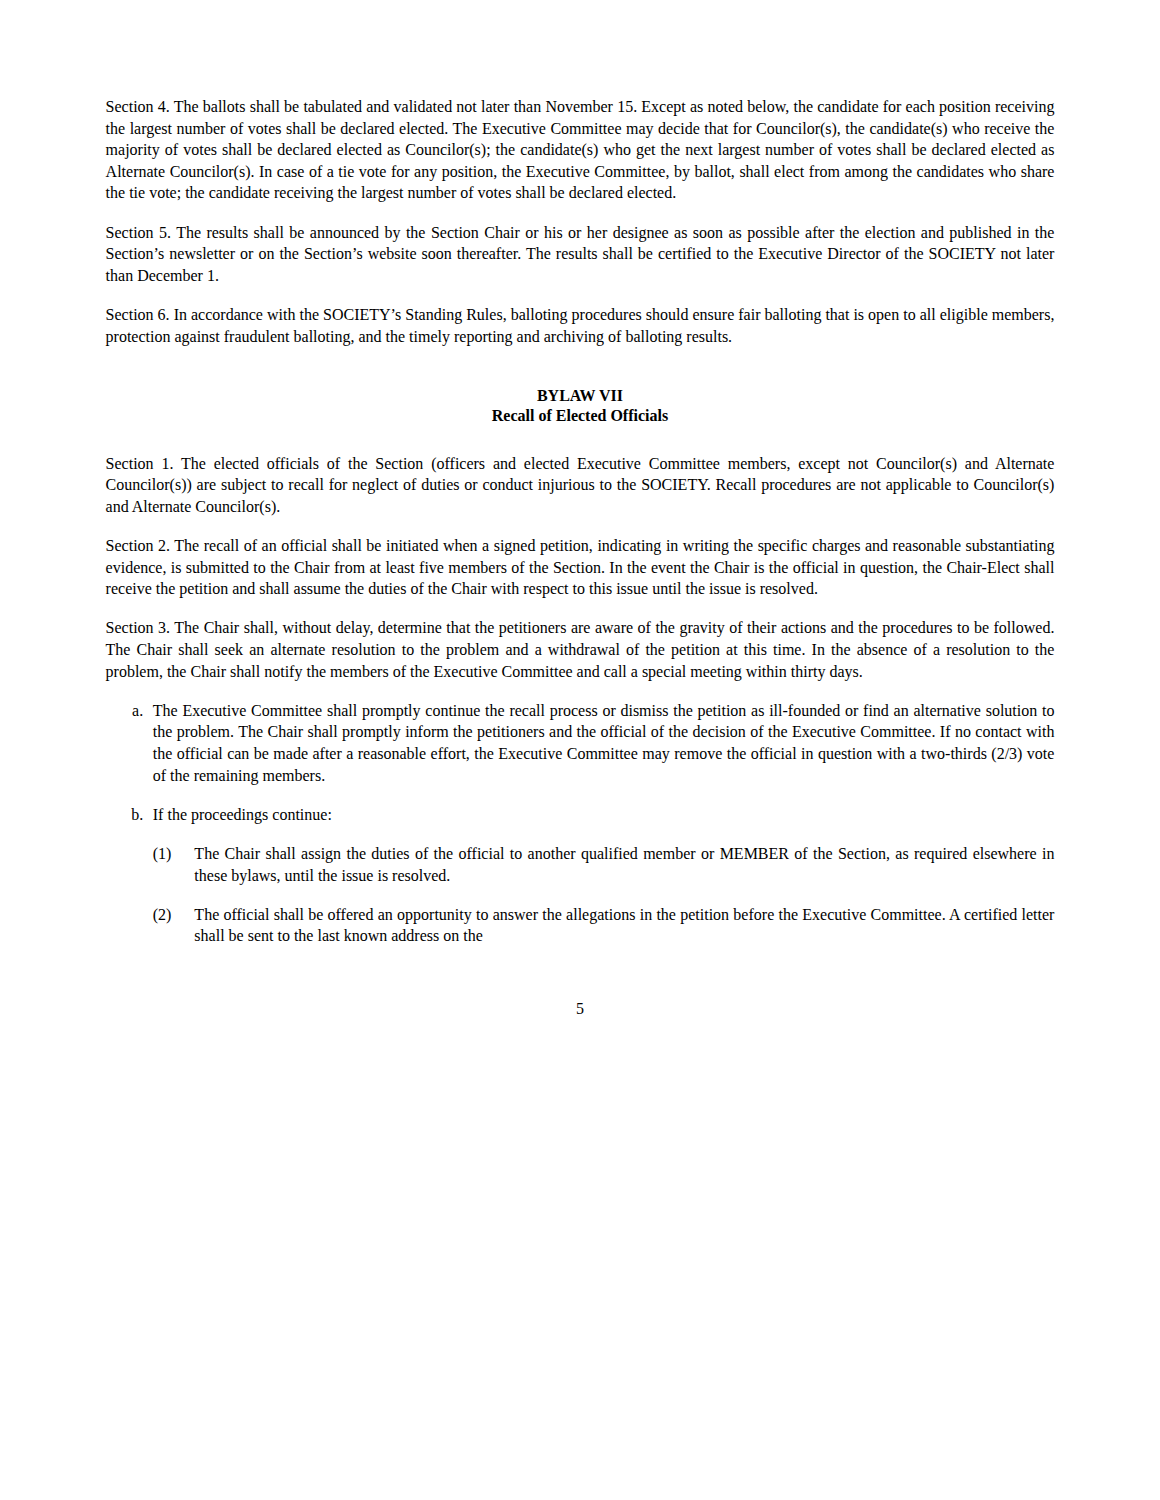Section 4. The ballots shall be tabulated and validated not later than November 15. Except as noted below, the candidate for each position receiving the largest number of votes shall be declared elected. The Executive Committee may decide that for Councilor(s), the candidate(s) who receive the majority of votes shall be declared elected as Councilor(s); the candidate(s) who get the next largest number of votes shall be declared elected as Alternate Councilor(s). In case of a tie vote for any position, the Executive Committee, by ballot, shall elect from among the candidates who share the tie vote; the candidate receiving the largest number of votes shall be declared elected.
Section 5. The results shall be announced by the Section Chair or his or her designee as soon as possible after the election and published in the Section’s newsletter or on the Section’s website soon thereafter. The results shall be certified to the Executive Director of the SOCIETY not later than December 1.
Section 6. In accordance with the SOCIETY’s Standing Rules, balloting procedures should ensure fair balloting that is open to all eligible members, protection against fraudulent balloting, and the timely reporting and archiving of balloting results.
BYLAW VIIRecall of Elected Officials
Section 1. The elected officials of the Section (officers and elected Executive Committee members, except not Councilor(s) and Alternate Councilor(s)) are subject to recall for neglect of duties or conduct injurious to the SOCIETY. Recall procedures are not applicable to Councilor(s) and Alternate Councilor(s).
Section 2. The recall of an official shall be initiated when a signed petition, indicating in writing the specific charges and reasonable substantiating evidence, is submitted to the Chair from at least five members of the Section. In the event the Chair is the official in question, the Chair-Elect shall receive the petition and shall assume the duties of the Chair with respect to this issue until the issue is resolved.
Section 3. The Chair shall, without delay, determine that the petitioners are aware of the gravity of their actions and the procedures to be followed. The Chair shall seek an alternate resolution to the problem and a withdrawal of the petition at this time. In the absence of a resolution to the problem, the Chair shall notify the members of the Executive Committee and call a special meeting within thirty days.
The Executive Committee shall promptly continue the recall process or dismiss the petition as ill-founded or find an alternative solution to the problem. The Chair shall promptly inform the petitioners and the official of the decision of the Executive Committee. If no contact with the official can be made after a reasonable effort, the Executive Committee may remove the official in question with a two-thirds (2/3) vote of the remaining members.
If the proceedings continue:
The Chair shall assign the duties of the official to another qualified member or MEMBER of the Section, as required elsewhere in these bylaws, until the issue is resolved.
The official shall be offered an opportunity to answer the allegations in the petition before the Executive Committee. A certified letter shall be sent to the last known address on the
5